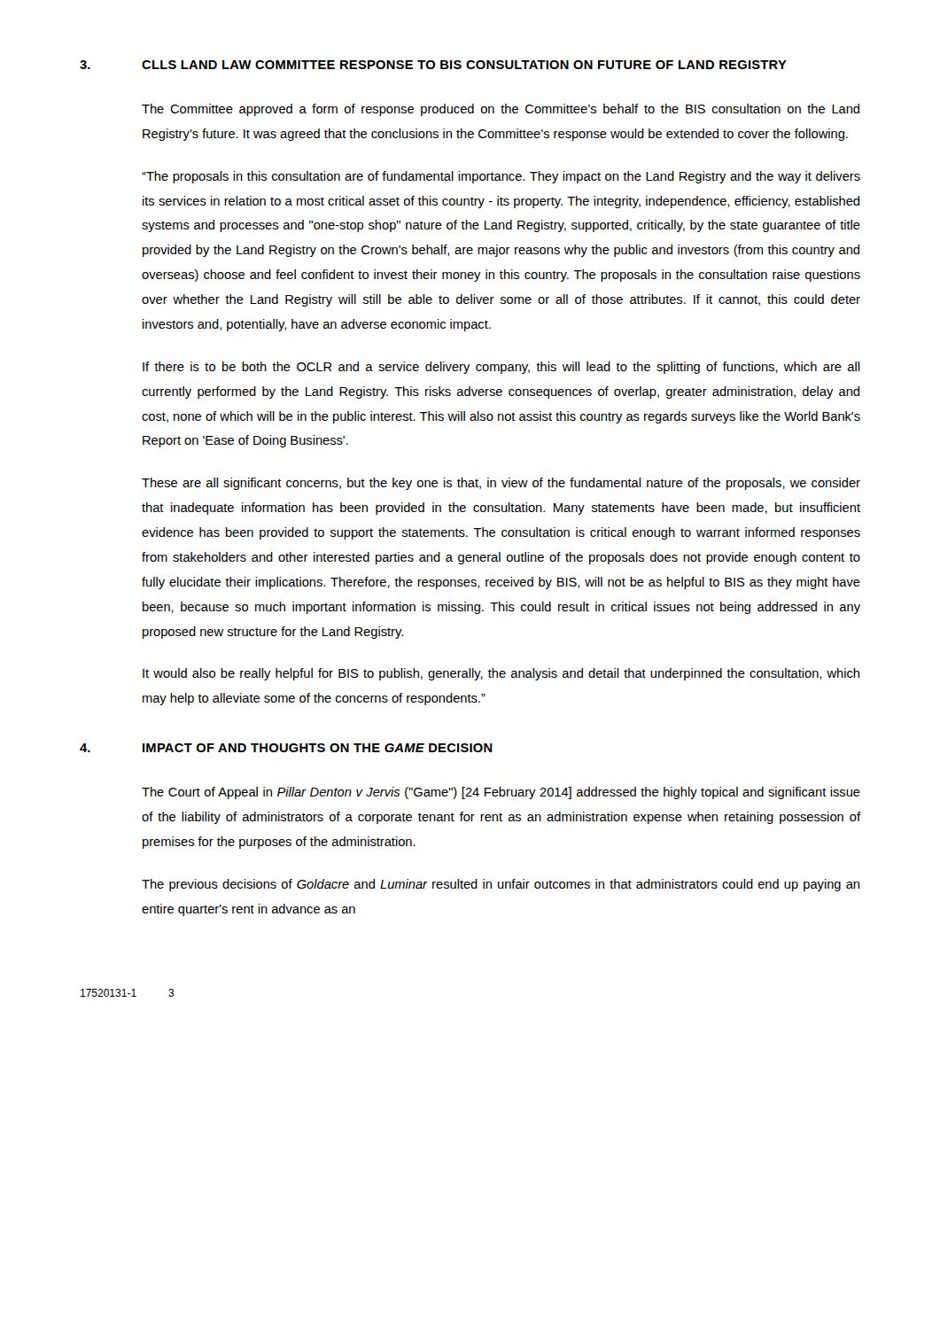3.
CLLS LAND LAW COMMITTEE RESPONSE TO BIS CONSULTATION ON FUTURE OF LAND REGISTRY
The Committee approved a form of response produced on the Committee’s behalf to the BIS consultation on the Land Registry’s future. It was agreed that the conclusions in the Committee’s response would be extended to cover the following.
“The proposals in this consultation are of fundamental importance. They impact on the Land Registry and the way it delivers its services in relation to a most critical asset of this country - its property. The integrity, independence, efficiency, established systems and processes and "one-stop shop" nature of the Land Registry, supported, critically, by the state guarantee of title provided by the Land Registry on the Crown's behalf, are major reasons why the public and investors (from this country and overseas) choose and feel confident to invest their money in this country. The proposals in the consultation raise questions over whether the Land Registry will still be able to deliver some or all of those attributes. If it cannot, this could deter investors and, potentially, have an adverse economic impact.
If there is to be both the OCLR and a service delivery company, this will lead to the splitting of functions, which are all currently performed by the Land Registry. This risks adverse consequences of overlap, greater administration, delay and cost, none of which will be in the public interest. This will also not assist this country as regards surveys like the World Bank's Report on 'Ease of Doing Business'.
These are all significant concerns, but the key one is that, in view of the fundamental nature of the proposals, we consider that inadequate information has been provided in the consultation. Many statements have been made, but insufficient evidence has been provided to support the statements. The consultation is critical enough to warrant informed responses from stakeholders and other interested parties and a general outline of the proposals does not provide enough content to fully elucidate their implications. Therefore, the responses, received by BIS, will not be as helpful to BIS as they might have been, because so much important information is missing. This could result in critical issues not being addressed in any proposed new structure for the Land Registry.
It would also be really helpful for BIS to publish, generally, the analysis and detail that underpinned the consultation, which may help to alleviate some of the concerns of respondents.”
4.
IMPACT OF AND THOUGHTS ON THE GAME DECISION
The Court of Appeal in Pillar Denton v Jervis ("Game") [24 February 2014] addressed the highly topical and significant issue of the liability of administrators of a corporate tenant for rent as an administration expense when retaining possession of premises for the purposes of the administration.
The previous decisions of Goldacre and Luminar resulted in unfair outcomes in that administrators could end up paying an entire quarter's rent in advance as an
17520131-1
3